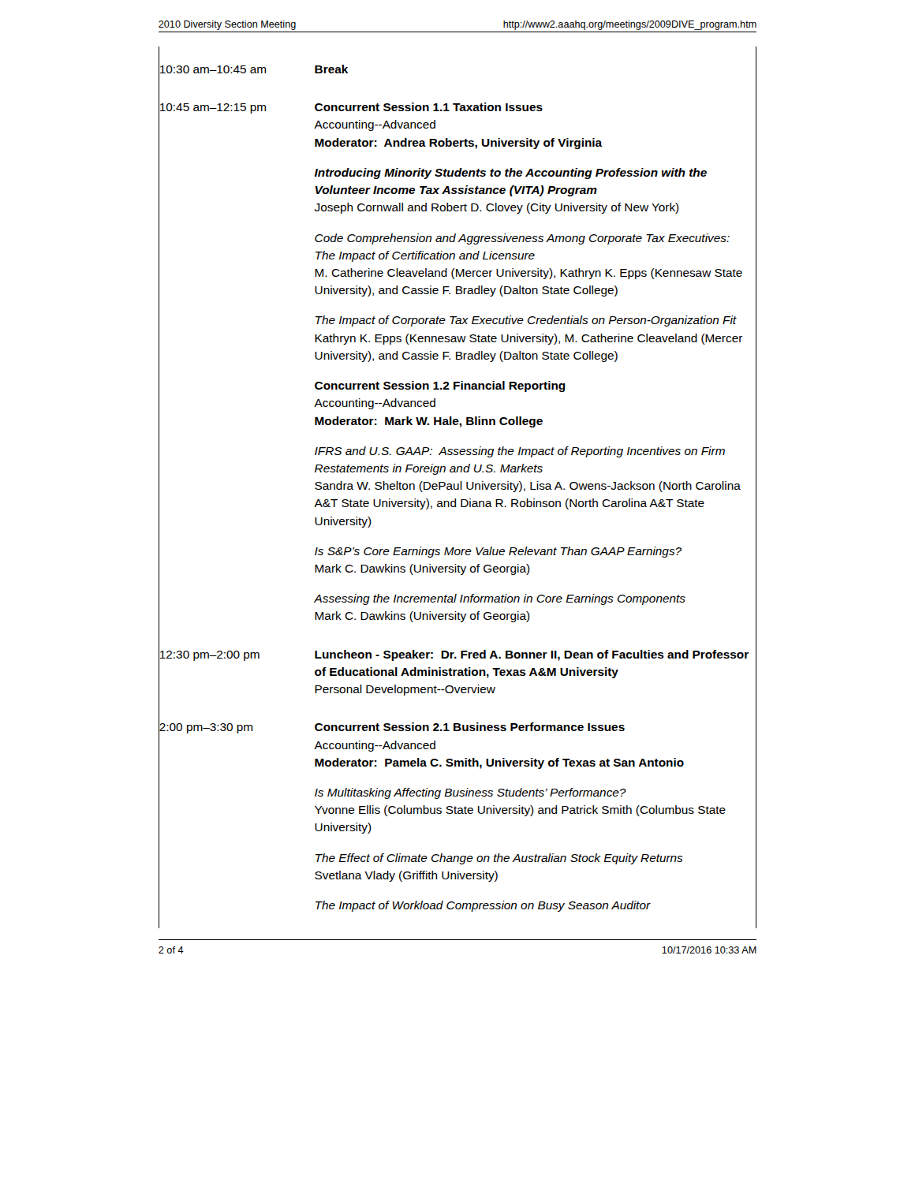2010 Diversity Section Meeting
http://www2.aaahq.org/meetings/2009DIVE_program.htm
| 10:30 am–10:45 am | Break |
| 10:45 am–12:15 pm | Concurrent Session 1.1 Taxation Issues Accounting--Advanced Moderator: Andrea Roberts, University of Virginia Introducing Minority Students to the Accounting Profession with the Volunteer Income Tax Assistance (VITA) Program Joseph Cornwall and Robert D. Clovey (City University of New York) Code Comprehension and Aggressiveness Among Corporate Tax Executives: The Impact of Certification and Licensure M. Catherine Cleaveland (Mercer University), Kathryn K. Epps (Kennesaw State University), and Cassie F. Bradley (Dalton State College) The Impact of Corporate Tax Executive Credentials on Person-Organization Fit Kathryn K. Epps (Kennesaw State University), M. Catherine Cleaveland (Mercer University), and Cassie F. Bradley (Dalton State College) Concurrent Session 1.2 Financial Reporting Accounting--Advanced Moderator: Mark W. Hale, Blinn College IFRS and U.S. GAAP: Assessing the Impact of Reporting Incentives on Firm Restatements in Foreign and U.S. Markets Sandra W. Shelton (DePaul University), Lisa A. Owens-Jackson (North Carolina A&T State University), and Diana R. Robinson (North Carolina A&T State University) Is S&P’s Core Earnings More Value Relevant Than GAAP Earnings? Mark C. Dawkins (University of Georgia) Assessing the Incremental Information in Core Earnings Components Mark C. Dawkins (University of Georgia) |
| 12:30 pm–2:00 pm | Luncheon - Speaker: Dr. Fred A. Bonner II, Dean of Faculties and Professor of Educational Administration, Texas A&M University Personal Development--Overview |
| 2:00 pm–3:30 pm | Concurrent Session 2.1 Business Performance Issues Accounting--Advanced Moderator: Pamela C. Smith, University of Texas at San Antonio Is Multitasking Affecting Business Students’ Performance? Yvonne Ellis (Columbus State University) and Patrick Smith (Columbus State University) The Effect of Climate Change on the Australian Stock Equity Returns Svetlana Vlady (Griffith University) The Impact of Workload Compression on Busy Season Auditor |
2 of 4
10/17/2016 10:33 AM